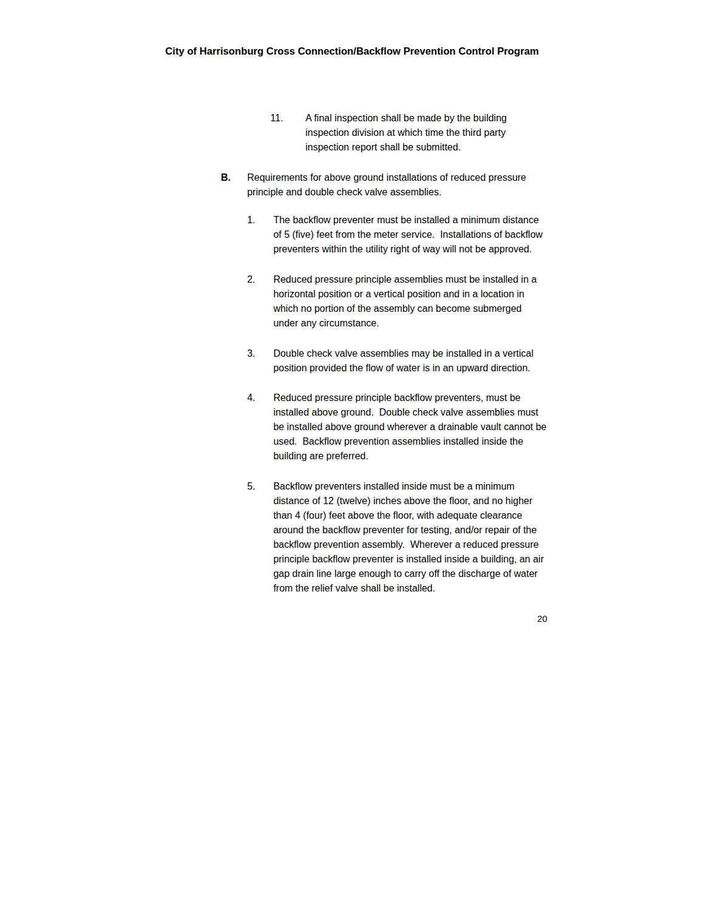City of Harrisonburg Cross Connection/Backflow Prevention Control Program
11. A final inspection shall be made by the building inspection division at which time the third party inspection report shall be submitted.
B. Requirements for above ground installations of reduced pressure principle and double check valve assemblies.
1. The backflow preventer must be installed a minimum distance of 5 (five) feet from the meter service. Installations of backflow preventers within the utility right of way will not be approved.
2. Reduced pressure principle assemblies must be installed in a horizontal position or a vertical position and in a location in which no portion of the assembly can become submerged under any circumstance.
3. Double check valve assemblies may be installed in a vertical position provided the flow of water is in an upward direction.
4. Reduced pressure principle backflow preventers, must be installed above ground. Double check valve assemblies must be installed above ground wherever a drainable vault cannot be used. Backflow prevention assemblies installed inside the building are preferred.
5. Backflow preventers installed inside must be a minimum distance of 12 (twelve) inches above the floor, and no higher than 4 (four) feet above the floor, with adequate clearance around the backflow preventer for testing, and/or repair of the backflow prevention assembly. Wherever a reduced pressure principle backflow preventer is installed inside a building, an air gap drain line large enough to carry off the discharge of water from the relief valve shall be installed.
20